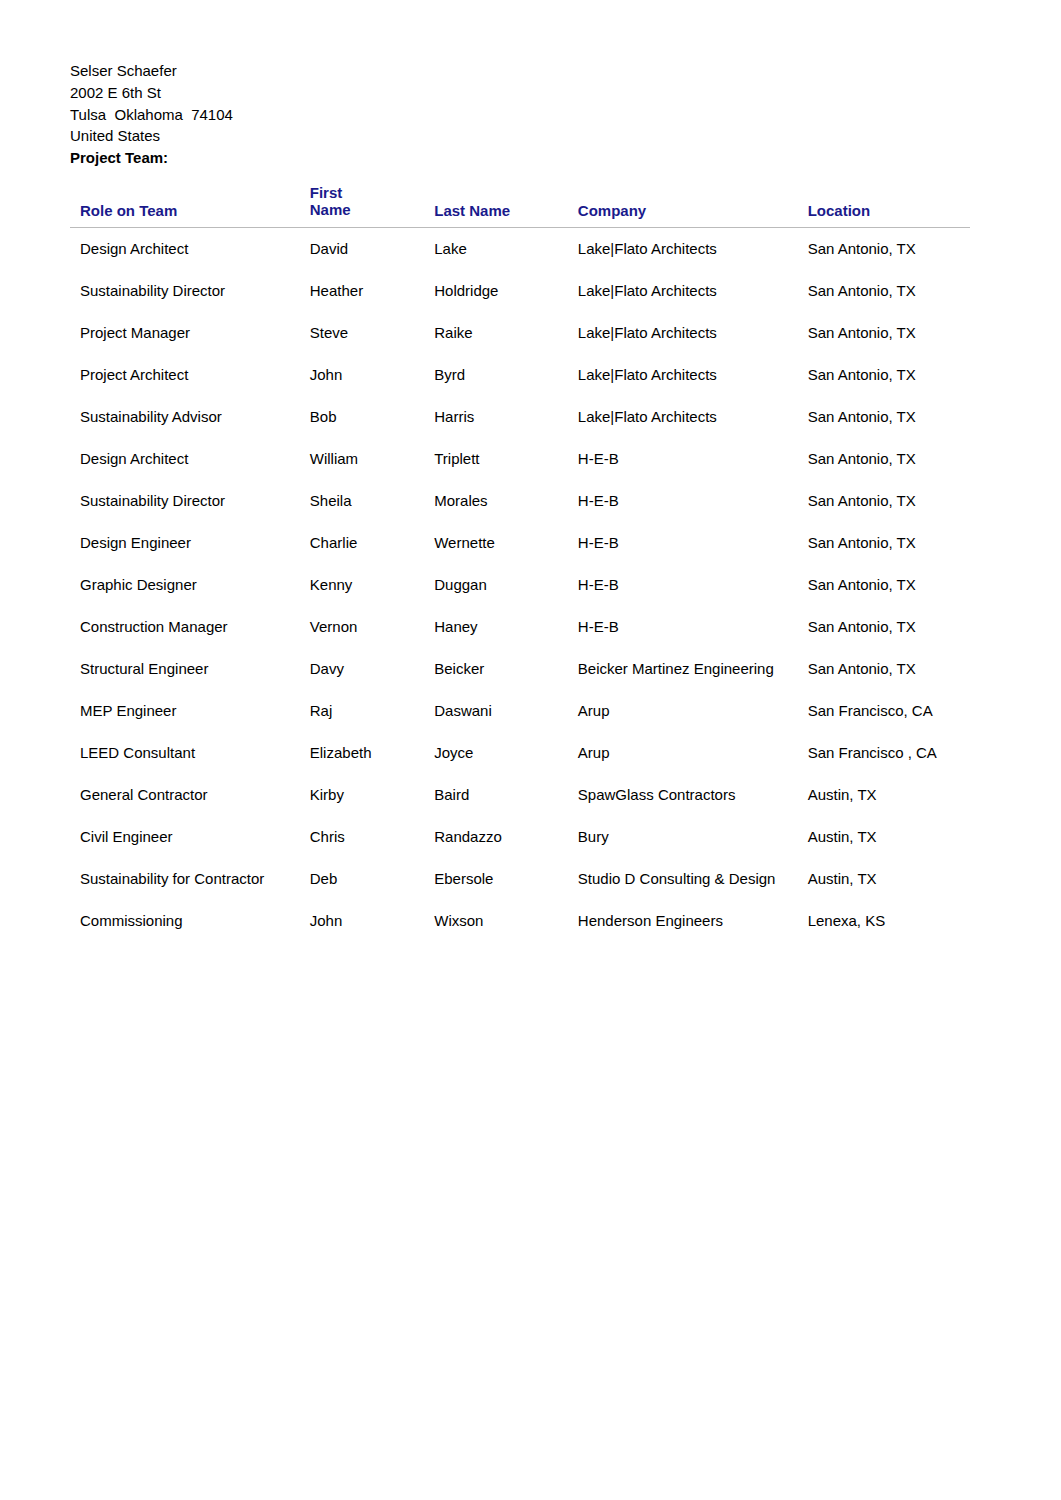Selser Schaefer
2002 E 6th St
Tulsa Oklahoma 74104
United States
Project Team:
| Role on Team | First Name | Last Name | Company | Location |
| --- | --- | --- | --- | --- |
| Design Architect | David | Lake | Lake/Flato Architects | San Antonio, TX |
| Sustainability Director | Heather | Holdridge | Lake/Flato Architects | San Antonio, TX |
| Project Manager | Steve | Raike | Lake/Flato Architects | San Antonio, TX |
| Project Architect | John | Byrd | Lake/Flato Architects | San Antonio, TX |
| Sustainability Advisor | Bob | Harris | Lake/Flato Architects | San Antonio, TX |
| Design Architect | William | Triplett | H-E-B | San Antonio, TX |
| Sustainability Director | Sheila | Morales | H-E-B | San Antonio, TX |
| Design Engineer | Charlie | Wernette | H-E-B | San Antonio, TX |
| Graphic Designer | Kenny | Duggan | H-E-B | San Antonio, TX |
| Construction Manager | Vernon | Haney | H-E-B | San Antonio, TX |
| Structural Engineer | Davy | Beicker | Beicker Martinez Engineering | San Antonio, TX |
| MEP Engineer | Raj | Daswani | Arup | San Francisco, CA |
| LEED Consultant | Elizabeth | Joyce | Arup | San Francisco , CA |
| General Contractor | Kirby | Baird | SpawGlass Contractors | Austin, TX |
| Civil Engineer | Chris | Randazzo | Bury | Austin, TX |
| Sustainability for Contractor | Deb | Ebersole | Studio D Consulting & Design | Austin, TX |
| Commissioning | John | Wixson | Henderson Engineers | Lenexa, KS |